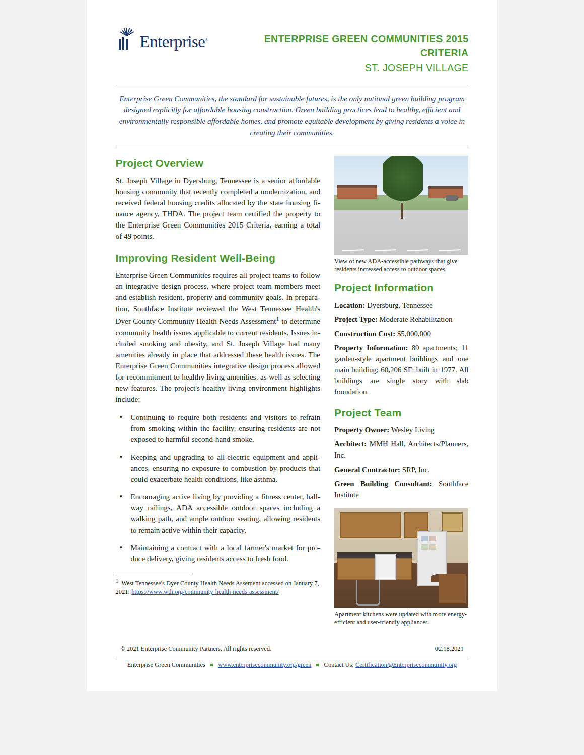Enterprise®
Enterprise Green Communities 2015 Criteria
St. Joseph Village
Enterprise Green Communities, the standard for sustainable futures, is the only national green building program designed explicitly for affordable housing construction. Green building practices lead to healthy, efficient and environmentally responsible affordable homes, and promote equitable development by giving residents a voice in creating their communities.
Project Overview
St. Joseph Village in Dyersburg, Tennessee is a senior affordable housing community that recently completed a modernization, and received federal housing credits allocated by the state housing finance agency, THDA. The project team certified the property to the Enterprise Green Communities 2015 Criteria, earning a total of 49 points.
Improving Resident Well-Being
Enterprise Green Communities requires all project teams to follow an integrative design process, where project team members meet and establish resident, property and community goals. In preparation, Southface Institute reviewed the West Tennessee Health's Dyer County Community Health Needs Assessment1 to determine community health issues applicable to current residents. Issues included smoking and obesity, and St. Joseph Village had many amenities already in place that addressed these health issues. The Enterprise Green Communities integrative design process allowed for recommitment to healthy living amenities, as well as selecting new features. The project's healthy living environment highlights include:
Continuing to require both residents and visitors to refrain from smoking within the facility, ensuring residents are not exposed to harmful second-hand smoke.
Keeping and upgrading to all-electric equipment and appliances, ensuring no exposure to combustion by-products that could exacerbate health conditions, like asthma.
Encouraging active living by providing a fitness center, hallway railings, ADA accessible outdoor spaces including a walking path, and ample outdoor seating, allowing residents to remain active within their capacity.
Maintaining a contract with a local farmer's market for produce delivery, giving residents access to fresh food.
1 West Tennessee's Dyer County Health Needs Assement accessed on January 7, 2021: https://www.wth.org/community-health-needs-assessment/
View of new ADA-accessible pathways that give residents increased access to outdoor spaces.
Project Information
Location: Dyersburg, Tennessee
Project Type: Moderate Rehabilitation
Construction Cost: $5,000,000
Property Information: 89 apartments; 11 garden-style apartment buildings and one main building; 60,206 SF; built in 1977. All buildings are single story with slab foundation.
Project Team
Property Owner: Wesley Living
Architect: MMH Hall, Architects/Planners, Inc.
General Contractor: SRP, Inc.
Green Building Consultant: Southface Institute
Apartment kitchens were updated with more energy-efficient and user-friendly appliances.
© 2021 Enterprise Community Partners. All rights reserved. 02.18.2021
Enterprise Green Communities www.enterprisecommunity.org/green Contact Us: Certification@Enterprisecommunity.org